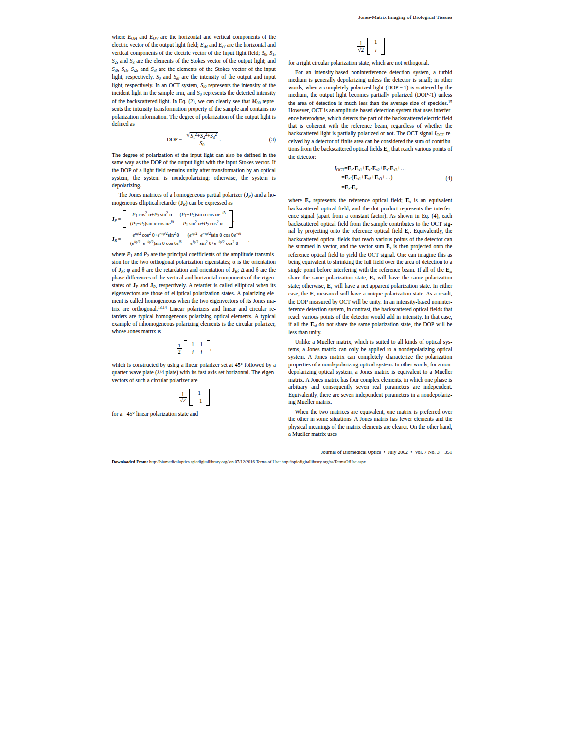Jones-Matrix Imaging of Biological Tissues
where EOH and EOV are the horizontal and vertical components of the electric vector of the output light field; EiH and EiV are the horizontal and vertical components of the electric vector of the input light field; S0, S1, S2, and S3 are the elements of the Stokes vector of the output light; and Si0, Si1, Si2, and Si3 are the elements of the Stokes vector of the input light, respectively. S0 and Si0 are the intensity of the output and input light, respectively. In an OCT system, Si0 represents the intensity of the incident light in the sample arm, and S0 represents the detected intensity of the backscattered light. In Eq. (2), we can clearly see that M00 represents the intensity transformation property of the sample and contains no polarization information. The degree of polarization of the output light is defined as
DOP =  S12+S22+S32 S0 . (3)
The degree of polarization of the input light can also be defined in the same way as the DOP of the output light with the input Stokes vector. If the DOP of a light field remains unity after transformation by an optical system, the system is nondepolarizing; otherwise, the system is depolarizing.
The Jones matrices of a homogeneous partial polarizer (JP) and a homogeneous elliptical retarder (JR) can be expressed as
JP =
| P 1 cos 2 α+ P 2 sin 2 α | ( P 1 − P 2 )sin α cos α e − i Δ |
| ( P 1 − P 2 )sin α cos α e i Δ | P 1 sin 2 α+ P 2 cos 2 α |
,
JR =
| e i φ/2 cos 2 θ+ e − i φ/2 sin 2 θ | ( e i φ/2 − e − i φ/2 )sin θ cos θ e − i δ |
| ( e i φ/2 − e − i φ/2 )sin θ cos θ e i δ | e i φ/2 sin 2 θ+ e − i φ/2 cos 2 θ |
,
where P1 and P2 are the principal coefficients of the amplitude transmission for the two orthogonal polarization eigenstates; α is the orientation of JP; φ and θ are the retardation and orientation of JR; Δ and δ are the phase differences of the vertical and horizontal components of the eigenstates of JP and JR, respectively. A retarder is called elliptical when its eigenvectors are those of elliptical polarization states. A polarizing element is called homogeneous when the two eigenvectors of its Jones matrix are orthogonal.13,14 Linear polarizers and linear and circular retarders are typical homogeneous polarizing optical elements. A typical example of inhomogeneous polarizing elements is the circular polarizer, whose Jones matrix is
1 2
| 1 | 1 |
| i | i |
,
which is constructed by using a linear polarizer set at 45° followed by a quarter-wave plate (λ/4 plate) with its fast axis set horizontal. The eigenvectors of such a circular polarizer are
1 √2
| 1 |
| −1 |
for a −45° linear polarization state and
1 √2
| 1 |
| i |
for a right circular polarization state, which are not orthogonal.
For an intensity-based noninterference detection system, a turbid medium is generally depolarizing unless the detector is small; in other words, when a completely polarized light (DOP = 1) is scattered by the medium, the output light becomes partially polarized (DOP<1) unless the area of detection is much less than the average size of speckles.15 However, OCT is an amplitude-based detection system that uses interference heterodyne, which detects the part of the backscattered electric field that is coherent with the reference beam, regardless of whether the backscattered light is partially polarized or not. The OCT signal IOCT received by a detector of finite area can be considered the sum of contributions from the backscattered optical fields Esi that reach various points of the detector:
IOCT=Er·Es1+Er·Es2+Er·Es3+…
=Er·(Es1+Es2+Es3+…)
=Er·Es.
(4)
where Er represents the reference optical field; Es is an equivalent backscattered optical field; and the dot product represents the interference signal (apart from a constant factor). As shown in Eq. (4), each backscattered optical field from the sample contributes to the OCT signal by projecting onto the reference optical field Er. Equivalently, the backscattered optical fields that reach various points of the detector can be summed in vector, and the vector sum Es is then projected onto the reference optical field to yield the OCT signal. One can imagine this as being equivalent to shrinking the full field over the area of detection to a single point before interfering with the reference beam. If all of the Esi share the same polarization state, Es will have the same polarization state; otherwise, Es will have a net apparent polarization state. In either case, the Es measured will have a unique polarization state. As a result, the DOP measured by OCT will be unity. In an intensity-based noninterference detection system, in contrast, the backscattered optical fields that reach various points of the detector would add in intensity. In that case, if all the Esi do not share the same polarization state, the DOP will be less than unity.
Unlike a Mueller matrix, which is suited to all kinds of optical systems, a Jones matrix can only be applied to a nondepolarizing optical system. A Jones matrix can completely characterize the polarization properties of a nondepolarizing optical system. In other words, for a nondepolarizing optical system, a Jones matrix is equivalent to a Mueller matrix. A Jones matrix has four complex elements, in which one phase is arbitrary and consequently seven real parameters are independent. Equivalently, there are seven independent parameters in a nondepolarizing Mueller matrix.
When the two matrices are equivalent, one matrix is preferred over the other in some situations. A Jones matrix has fewer elements and the physical meanings of the matrix elements are clearer. On the other hand, a Mueller matrix uses
Journal of Biomedical Optics • July 2002 • Vol. 7 No. 3 351
Downloaded From: http://biomedicaloptics.spiedigitallibrary.org/ on 07/12/2016 Terms of Use: http://spiedigitallibrary.org/ss/TermsOfUse.aspx